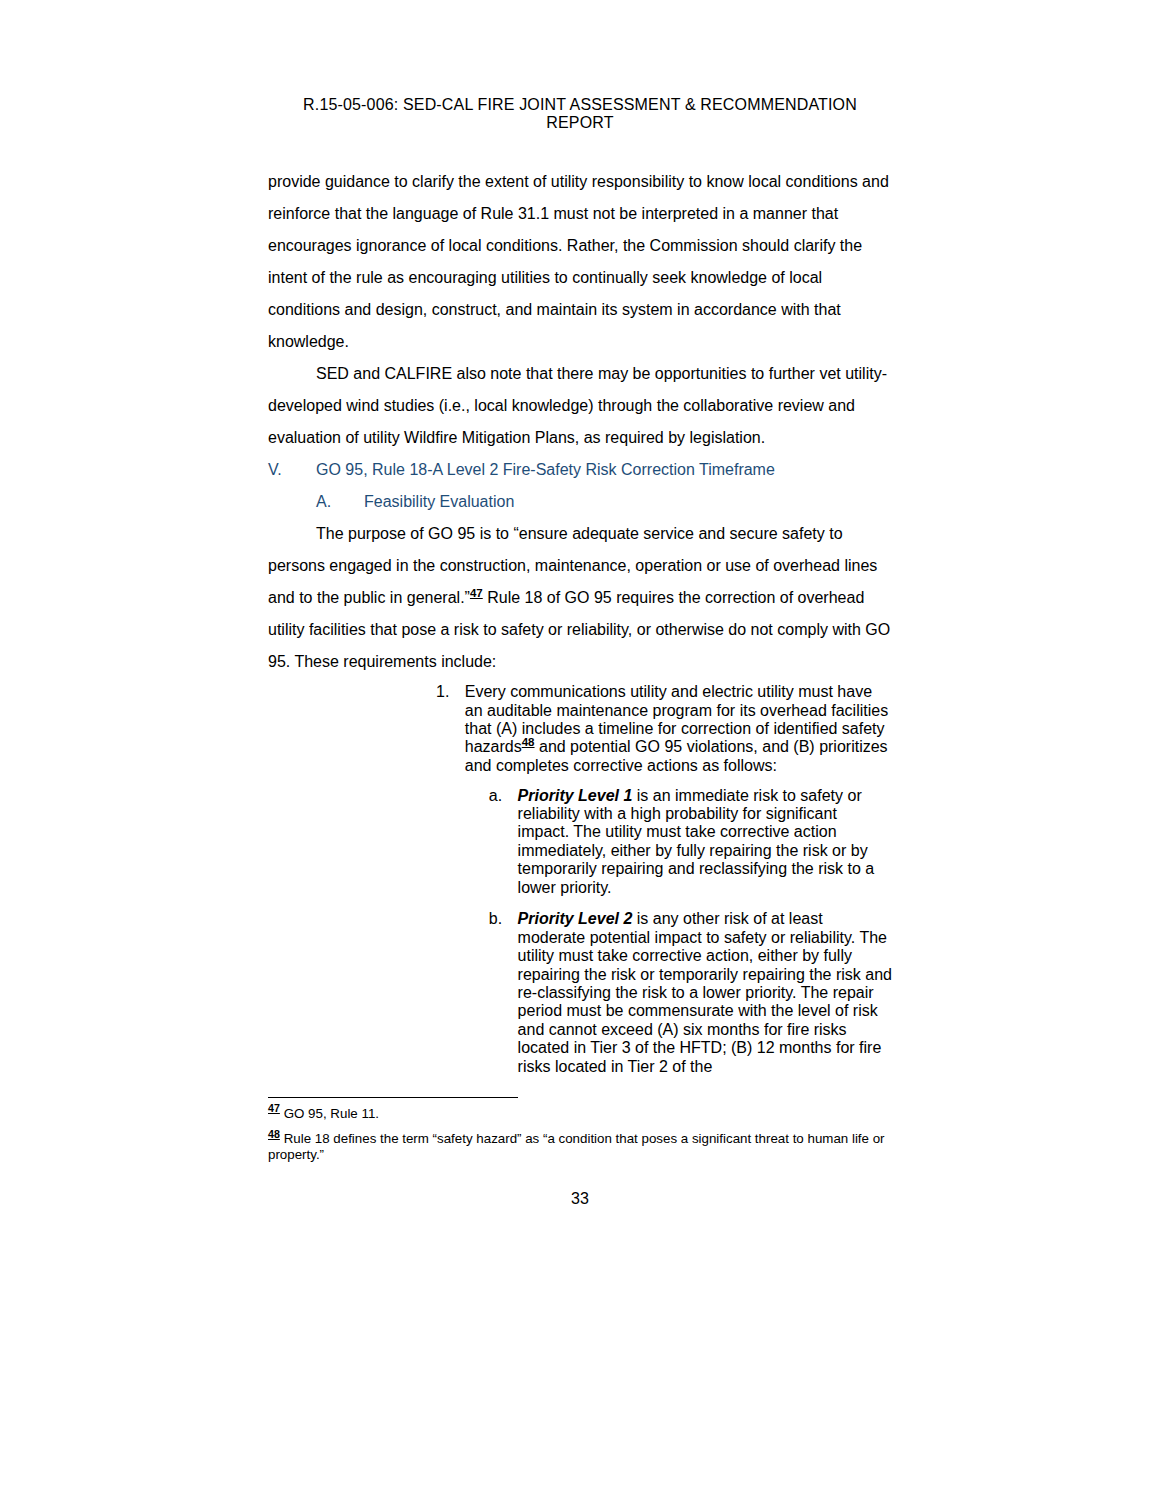R.15-05-006: SED-CAL FIRE JOINT ASSESSMENT & RECOMMENDATION REPORT
provide guidance to clarify the extent of utility responsibility to know local conditions and reinforce that the language of Rule 31.1 must not be interpreted in a manner that encourages ignorance of local conditions. Rather, the Commission should clarify the intent of the rule as encouraging utilities to continually seek knowledge of local conditions and design, construct, and maintain its system in accordance with that knowledge.
SED and CALFIRE also note that there may be opportunities to further vet utility-developed wind studies (i.e., local knowledge) through the collaborative review and evaluation of utility Wildfire Mitigation Plans, as required by legislation.
V. GO 95, Rule 18-A Level 2 Fire-Safety Risk Correction Timeframe
A. Feasibility Evaluation
The purpose of GO 95 is to “ensure adequate service and secure safety to persons engaged in the construction, maintenance, operation or use of overhead lines and to the public in general.”47 Rule 18 of GO 95 requires the correction of overhead utility facilities that pose a risk to safety or reliability, or otherwise do not comply with GO 95. These requirements include:
Every communications utility and electric utility must have an auditable maintenance program for its overhead facilities that (A) includes a timeline for correction of identified safety hazards48 and potential GO 95 violations, and (B) prioritizes and completes corrective actions as follows:
Priority Level 1 is an immediate risk to safety or reliability with a high probability for significant impact. The utility must take corrective action immediately, either by fully repairing the risk or by temporarily repairing and reclassifying the risk to a lower priority.
Priority Level 2 is any other risk of at least moderate potential impact to safety or reliability. The utility must take corrective action, either by fully repairing the risk or temporarily repairing the risk and re-classifying the risk to a lower priority. The repair period must be commensurate with the level of risk and cannot exceed (A) six months for fire risks located in Tier 3 of the HFTD; (B) 12 months for fire risks located in Tier 2 of the
47 GO 95, Rule 11.
48 Rule 18 defines the term “safety hazard” as “a condition that poses a significant threat to human life or property.”
33